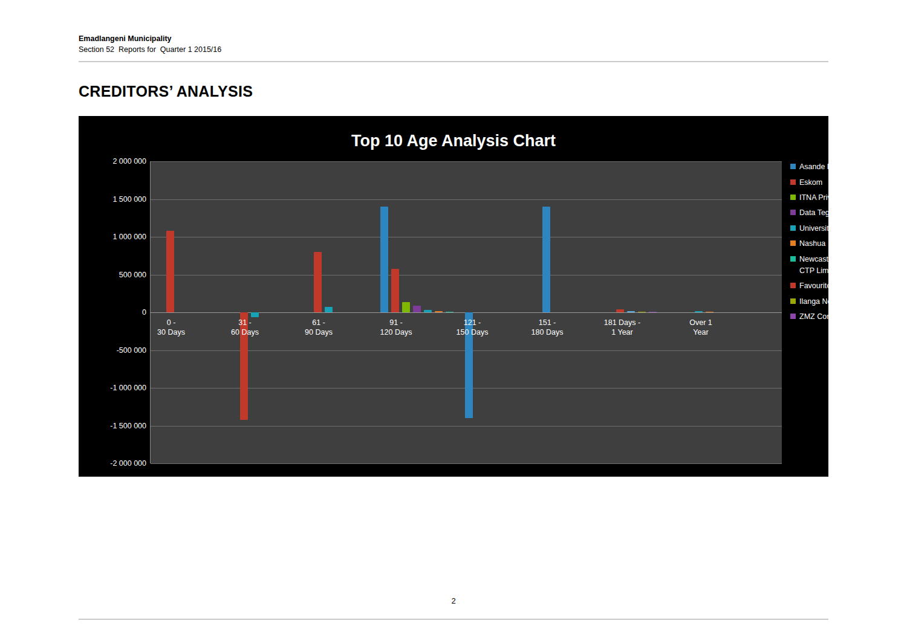Emadlangeni Municipality
Section 52 Reports for Quarter 1 2015/16
CREDITORS’ ANALYSIS
Top 10 Age Analysis Chart
2 000 000 1 500 000 1 000 000 500 000 0 -500 000 -1 000 000 -1 500 000 -2 000 000
0 -
30 Days
31 -
60 Days
61 -
90 Days
91 -
120 Days
121 -
150 Days
151 -
180 Days
181 Days -
1 Year
Over 1
Year
Asande Projects
Eskom
ITNA Private Limited
Data Tegra (Pty) Ltd
University Of Pretoria
Nashua
Newcastle Advertiser t/a CTP Limited
Favourite Sports
Ilanga Newspaper
ZMZ Construction CC
2